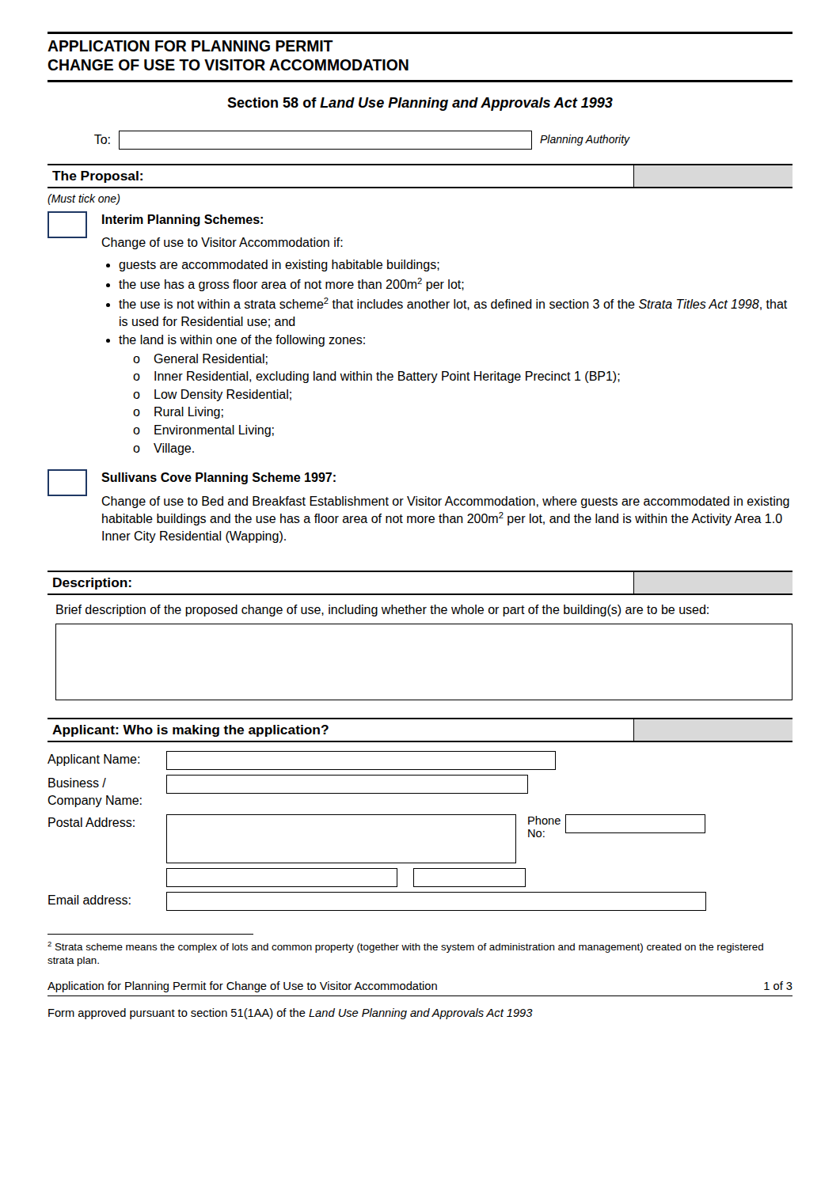APPLICATION FOR PLANNING PERMIT
CHANGE OF USE TO VISITOR ACCOMMODATION
Section 58 of Land Use Planning and Approvals Act 1993
To:
Planning Authority
The Proposal:
(Must tick one)
Interim Planning Schemes:
Change of use to Visitor Accommodation if:
guests are accommodated in existing habitable buildings;
the use has a gross floor area of not more than 200m2 per lot;
the use is not within a strata scheme2 that includes another lot, as defined in section 3 of the Strata Titles Act 1998, that is used for Residential use; and
the land is within one of the following zones:
General Residential;
Inner Residential, excluding land within the Battery Point Heritage Precinct 1 (BP1);
Low Density Residential;
Rural Living;
Environmental Living;
Village.
Sullivans Cove Planning Scheme 1997:
Change of use to Bed and Breakfast Establishment or Visitor Accommodation, where guests are accommodated in existing habitable buildings and the use has a floor area of not more than 200m2 per lot, and the land is within the Activity Area 1.0 Inner City Residential (Wapping).
Description:
Brief description of the proposed change of use, including whether the whole or part of the building(s) are to be used:
Applicant: Who is making the application?
| Applicant Name: | |
| Business / Company Name: | |
| Postal Address: | Phone No: |
| Email address: | |
2 Strata scheme means the complex of lots and common property (together with the system of administration and management) created on the registered strata plan.
Application for Planning Permit for Change of Use to Visitor Accommodation 1 of 3
Form approved pursuant to section 51(1AA) of the Land Use Planning and Approvals Act 1993